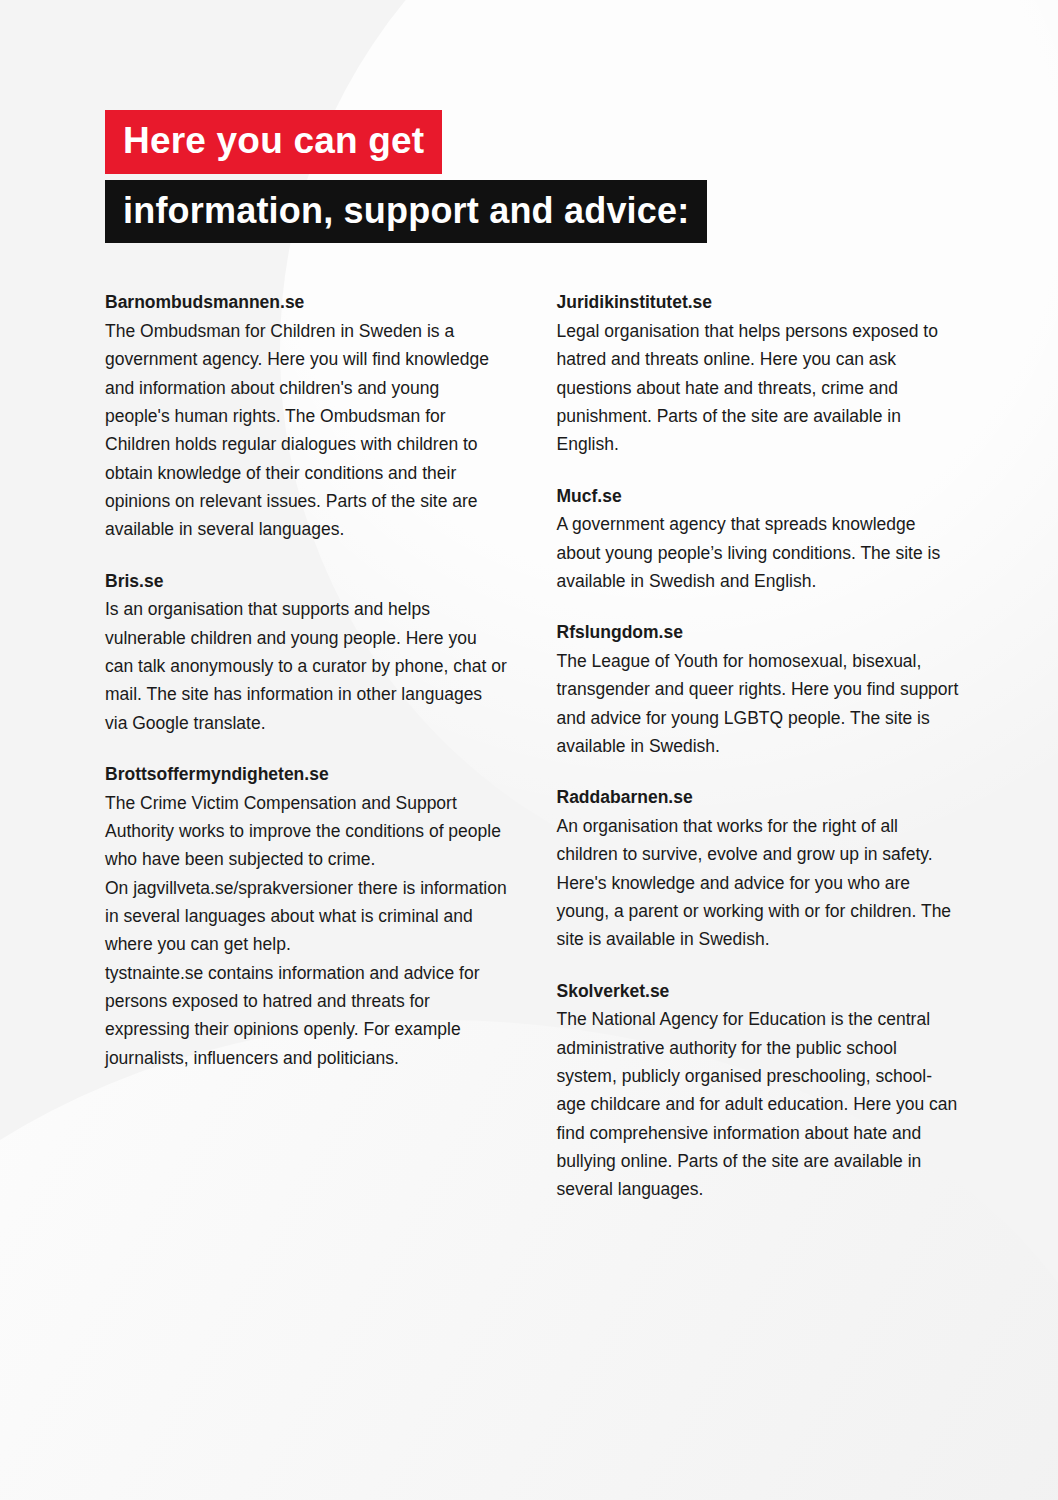Here you can get
information, support and advice:
Barnombudsmannen.se
The Ombudsman for Children in Sweden is a government agency. Here you will find knowledge and information about children's and young people's human rights. The Ombudsman for Children holds regular dialogues with children to obtain knowledge of their conditions and their opinions on relevant issues. Parts of the site are available in several languages.
Bris.se
Is an organisation that supports and helps vulnerable children and young people. Here you can talk anonymously to a curator by phone, chat or mail. The site has information in other languages via Google translate.
Brottsoffermyndigheten.se
The Crime Victim Compensation and Support Authority works to improve the conditions of people who have been subjected to crime.
On jagvillveta.se/sprakversioner there is information in several languages about what is criminal and where you can get help.
tystnainte.se contains information and advice for persons exposed to hatred and threats for expressing their opinions openly. For example journalists, influencers and politicians.
Juridikinstitutet.se
Legal organisation that helps persons exposed to hatred and threats online. Here you can ask questions about hate and threats, crime and punishment. Parts of the site are available in English.
Mucf.se
A government agency that spreads knowledge about young people’s living conditions. The site is available in Swedish and English.
Rfslungdom.se
The League of Youth for homosexual, bisexual, transgender and queer rights. Here you find support and advice for young LGBTQ people. The site is available in Swedish.
Raddabarnen.se
An organisation that works for the right of all children to survive, evolve and grow up in safety. Here's knowledge and advice for you who are young, a parent or working with or for children. The site is available in Swedish.
Skolverket.se
The National Agency for Education is the central administrative authority for the public school system, publicly organised preschooling, school-age childcare and for adult education. Here you can find comprehensive information about hate and bullying online. Parts of the site are available in several languages.